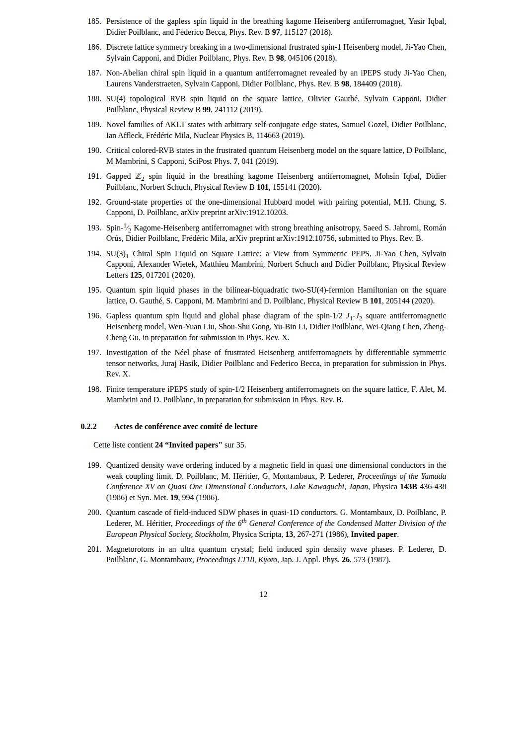185. Persistence of the gapless spin liquid in the breathing kagome Heisenberg antiferromagnet, Yasir Iqbal, Didier Poilblanc, and Federico Becca, Phys. Rev. B 97, 115127 (2018).
186. Discrete lattice symmetry breaking in a two-dimensional frustrated spin-1 Heisenberg model, Ji-Yao Chen, Sylvain Capponi, and Didier Poilblanc, Phys. Rev. B 98, 045106 (2018).
187. Non-Abelian chiral spin liquid in a quantum antiferromagnet revealed by an iPEPS study Ji-Yao Chen, Laurens Vanderstraeten, Sylvain Capponi, Didier Poilblanc, Phys. Rev. B 98, 184409 (2018).
188. SU(4) topological RVB spin liquid on the square lattice, Olivier Gauthé, Sylvain Capponi, Didier Poilblanc, Physical Review B 99, 241112 (2019).
189. Novel families of AKLT states with arbitrary self-conjugate edge states, Samuel Gozel, Didier Poilblanc, Ian Affleck, Frédéric Mila, Nuclear Physics B, 114663 (2019).
190. Critical colored-RVB states in the frustrated quantum Heisenberg model on the square lattice, D Poilblanc, M Mambrini, S Capponi, SciPost Phys. 7, 041 (2019).
191. Gapped ℤ2 spin liquid in the breathing kagome Heisenberg antiferromagnet, Mohsin Iqbal, Didier Poilblanc, Norbert Schuch, Physical Review B 101, 155141 (2020).
192. Ground-state properties of the one-dimensional Hubbard model with pairing potential, M.H. Chung, S. Capponi, D. Poilblanc, arXiv preprint arXiv:1912.10203.
193. Spin-1⁄2 Kagome-Heisenberg antiferromagnet with strong breathing anisotropy, Saeed S. Jahromi, Román Orús, Didier Poilblanc, Frédéric Mila, arXiv preprint arXiv:1912.10756, submitted to Phys. Rev. B.
194. SU(3)1 Chiral Spin Liquid on Square Lattice: a View from Symmetric PEPS, Ji-Yao Chen, Sylvain Capponi, Alexander Wietek, Matthieu Mambrini, Norbert Schuch and Didier Poilblanc, Physical Review Letters 125, 017201 (2020).
195. Quantum spin liquid phases in the bilinear-biquadratic two-SU(4)-fermion Hamiltonian on the square lattice, O. Gauthé, S. Capponi, M. Mambrini and D. Poilblanc, Physical Review B 101, 205144 (2020).
196. Gapless quantum spin liquid and global phase diagram of the spin-1/2 J1-J2 square antiferromagnetic Heisenberg model, Wen-Yuan Liu, Shou-Shu Gong, Yu-Bin Li, Didier Poilblanc, Wei-Qiang Chen, Zheng-Cheng Gu, in preparation for submission in Phys. Rev. X.
197. Investigation of the Néel phase of frustrated Heisenberg antiferromagnets by differentiable symmetric tensor networks, Juraj Hasik, Didier Poilblanc and Federico Becca, in preparation for submission in Phys. Rev. X.
198. Finite temperature iPEPS study of spin-1/2 Heisenberg antiferromagnets on the square lattice, F. Alet, M. Mambrini and D. Poilblanc, in preparation for submission in Phys. Rev. B.
0.2.2 Actes de conférence avec comité de lecture
Cette liste contient 24 “Invited papers" sur 35.
199. Quantized density wave ordering induced by a magnetic field in quasi one dimensional conductors in the weak coupling limit. D. Poilblanc, M. Héritier, G. Montambaux, P. Lederer, Proceedings of the Yamada Conference XV on Quasi One Dimensional Conductors, Lake Kawaguchi, Japan, Physica 143B 436-438 (1986) et Syn. Met. 19, 994 (1986).
200. Quantum cascade of field-induced SDW phases in quasi-1D conductors. G. Montambaux, D. Poilblanc, P. Lederer, M. Héritier, Proceedings of the 6th General Conference of the Condensed Matter Division of the European Physical Society, Stockholm, Physica Scripta, 13, 267-271 (1986), Invited paper.
201. Magnetorotons in an ultra quantum crystal; field induced spin density wave phases. P. Lederer, D. Poilblanc, G. Montambaux, Proceedings LT18, Kyoto, Jap. J. Appl. Phys. 26, 573 (1987).
12